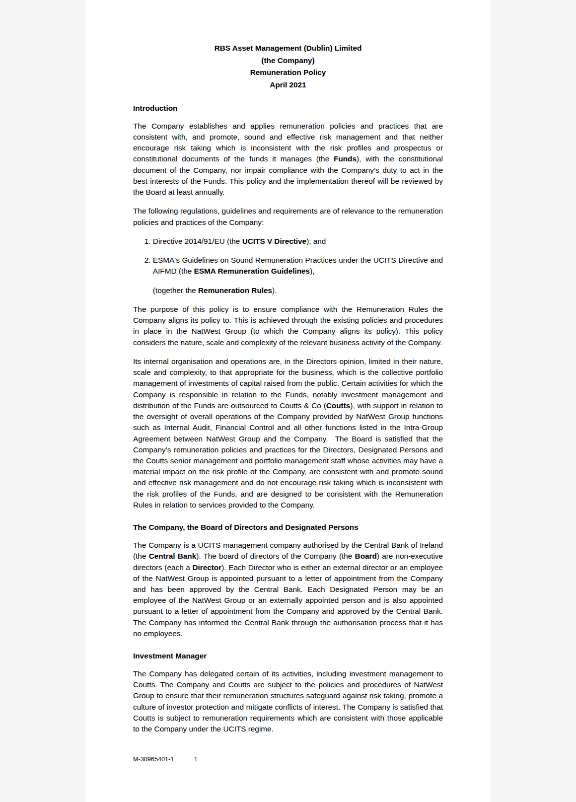RBS Asset Management (Dublin) Limited
(the Company)
Remuneration Policy
April 2021
Introduction
The Company establishes and applies remuneration policies and practices that are consistent with, and promote, sound and effective risk management and that neither encourage risk taking which is inconsistent with the risk profiles and prospectus or constitutional documents of the funds it manages (the Funds), with the constitutional document of the Company, nor impair compliance with the Company’s duty to act in the best interests of the Funds. This policy and the implementation thereof will be reviewed by the Board at least annually.
The following regulations, guidelines and requirements are of relevance to the remuneration policies and practices of the Company:
Directive 2014/91/EU (the UCITS V Directive); and
ESMA's Guidelines on Sound Remuneration Practices under the UCITS Directive and AIFMD (the ESMA Remuneration Guidelines),
(together the Remuneration Rules).
The purpose of this policy is to ensure compliance with the Remuneration Rules the Company aligns its policy to. This is achieved through the existing policies and procedures in place in the NatWest Group (to which the Company aligns its policy). This policy considers the nature, scale and complexity of the relevant business activity of the Company.
Its internal organisation and operations are, in the Directors opinion, limited in their nature, scale and complexity, to that appropriate for the business, which is the collective portfolio management of investments of capital raised from the public. Certain activities for which the Company is responsible in relation to the Funds, notably investment management and distribution of the Funds are outsourced to Coutts & Co (Coutts), with support in relation to the oversight of overall operations of the Company provided by NatWest Group functions such as Internal Audit, Financial Control and all other functions listed in the Intra-Group Agreement between NatWest Group and the Company. The Board is satisfied that the Company’s remuneration policies and practices for the Directors, Designated Persons and the Coutts senior management and portfolio management staff whose activities may have a material impact on the risk profile of the Company, are consistent with and promote sound and effective risk management and do not encourage risk taking which is inconsistent with the risk profiles of the Funds, and are designed to be consistent with the Remuneration Rules in relation to services provided to the Company.
The Company, the Board of Directors and Designated Persons
The Company is a UCITS management company authorised by the Central Bank of Ireland (the Central Bank). The board of directors of the Company (the Board) are non-executive directors (each a Director). Each Director who is either an external director or an employee of the NatWest Group is appointed pursuant to a letter of appointment from the Company and has been approved by the Central Bank. Each Designated Person may be an employee of the NatWest Group or an externally appointed person and is also appointed pursuant to a letter of appointment from the Company and approved by the Central Bank. The Company has informed the Central Bank through the authorisation process that it has no employees.
Investment Manager
The Company has delegated certain of its activities, including investment management to Coutts. The Company and Coutts are subject to the policies and procedures of NatWest Group to ensure that their remuneration structures safeguard against risk taking, promote a culture of investor protection and mitigate conflicts of interest. The Company is satisfied that Coutts is subject to remuneration requirements which are consistent with those applicable to the Company under the UCITS regime.
M-30965401-1 1